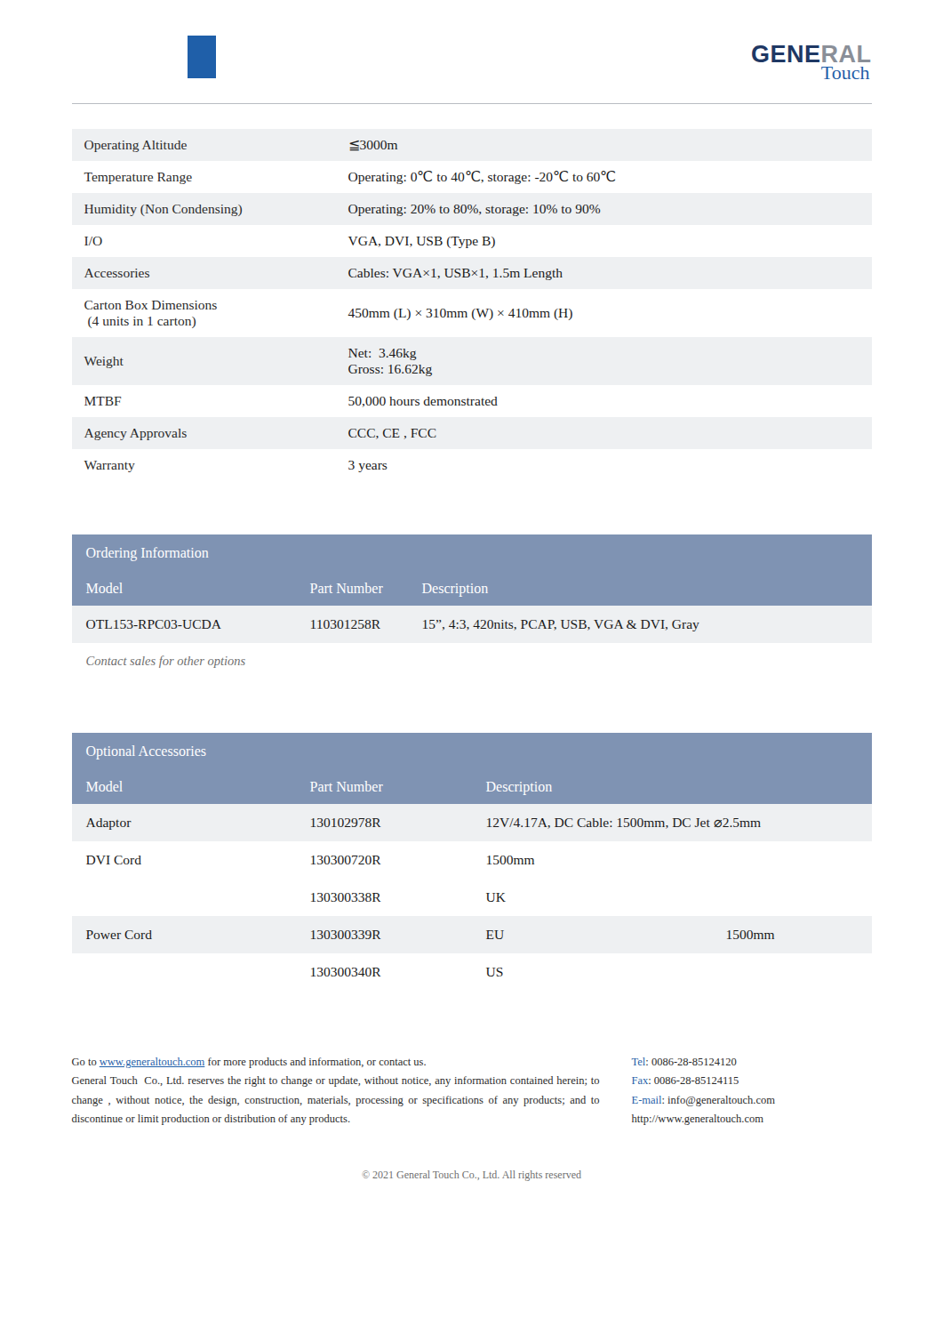GENERAL
Touch
| Operating Altitude | ≦3000m |
| Temperature Range | Operating: 0℃ to 40℃, storage: -20℃ to 60℃ |
| Humidity (Non Condensing) | Operating: 20% to 80%, storage: 10% to 90% |
| I/O | VGA, DVI, USB (Type B) |
| Accessories | Cables: VGA×1, USB×1, 1.5m Length |
| Carton Box Dimensions (4 units in 1 carton) | 450mm (L) × 310mm (W) × 410mm (H) |
| Weight | Net: 3.46kg Gross: 16.62kg |
| MTBF | 50,000 hours demonstrated |
| Agency Approvals | CCC, CE , FCC |
| Warranty | 3 years |
| Ordering Information |
| --- |
| Model | Part Number | Description |
| OTL153-RPC03-UCDA | 110301258R | 15”, 4:3, 420nits, PCAP, USB, VGA & DVI, Gray |
| Contact sales for other options |
| Optional Accessories |
| --- |
| Model | Part Number | Description | |
| Adaptor | 130102978R | 12V/4.17A, DC Cable: 1500mm, DC Jet ⌀2.5mm |
| DVI Cord | 130300720R | 1500mm |
| | 130300338R | UK | |
| Power Cord | 130300339R | EU | 1500mm |
| | 130300340R | US | |
Go to www.generaltouch.com for more products and information, or contact us.
General Touch Co., Ltd. reserves the right to change or update, without notice, any information contained herein; to change , without notice, the design, construction, materials, processing or specifications of any products; and to discontinue or limit production or distribution of any products.
Tel: 0086-28-85124120
Fax: 0086-28-85124115
E-mail: info@generaltouch.com
http://www.generaltouch.com
© 2021 General Touch Co., Ltd. All rights reserved